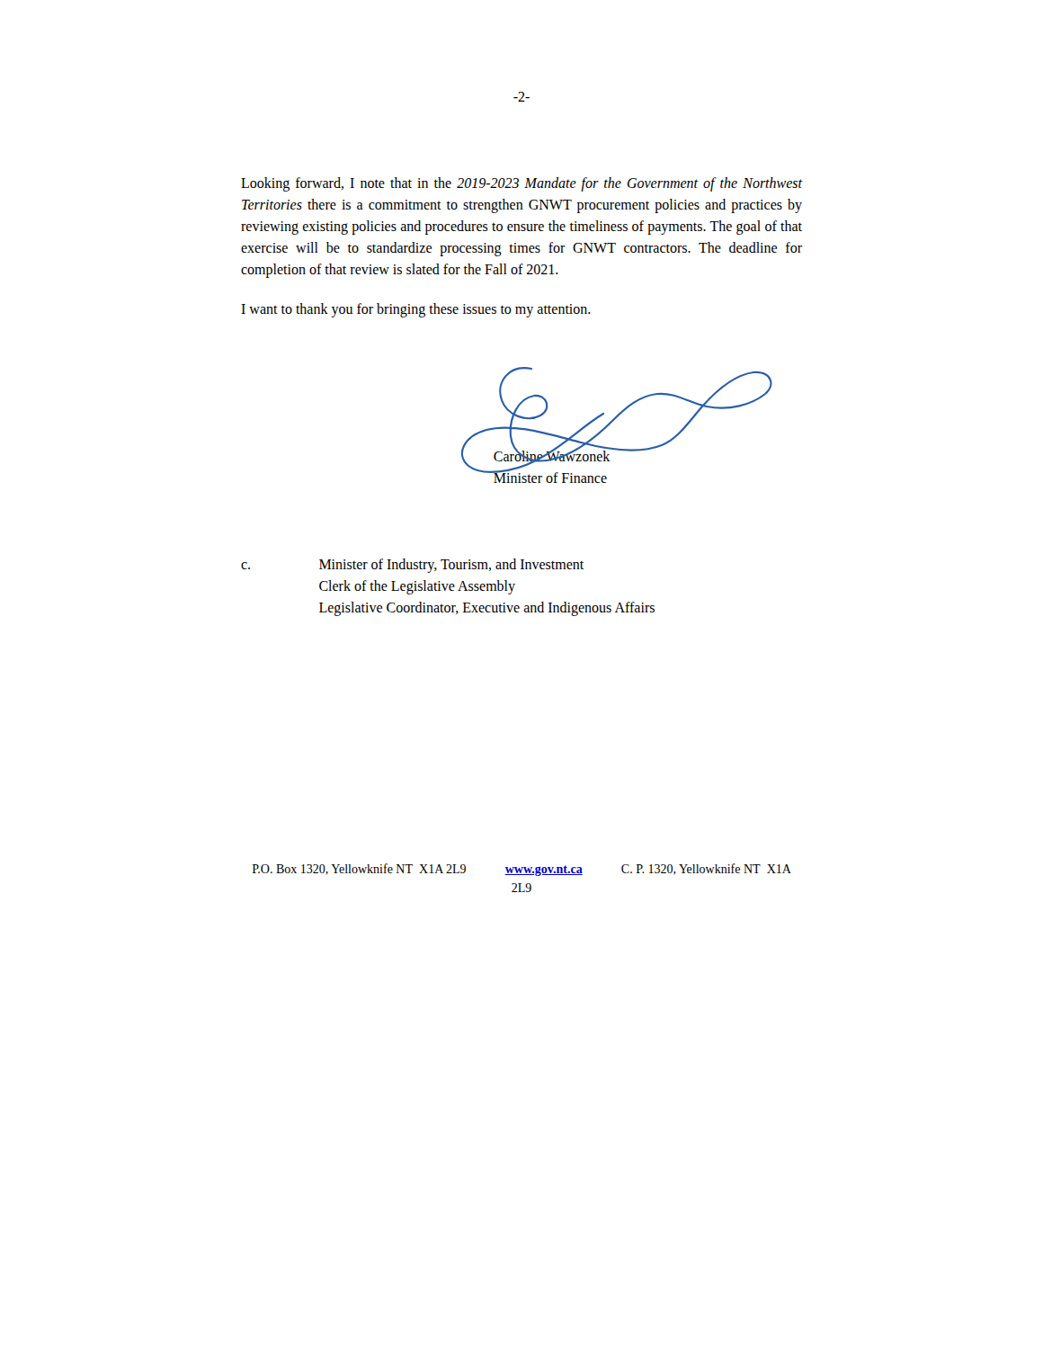-2-
Looking forward, I note that in the 2019-2023 Mandate for the Government of the Northwest Territories there is a commitment to strengthen GNWT procurement policies and practices by reviewing existing policies and procedures to ensure the timeliness of payments. The goal of that exercise will be to standardize processing times for GNWT contractors. The deadline for completion of that review is slated for the Fall of 2021.
I want to thank you for bringing these issues to my attention.
Caroline Wawzonek
Minister of Finance
c.
Minister of Industry, Tourism, and Investment
Clerk of the Legislative Assembly
Legislative Coordinator, Executive and Indigenous Affairs
P.O. Box 1320, Yellowknife NT X1A 2L9 www.gov.nt.ca C. P. 1320, Yellowknife NT X1A 2L9